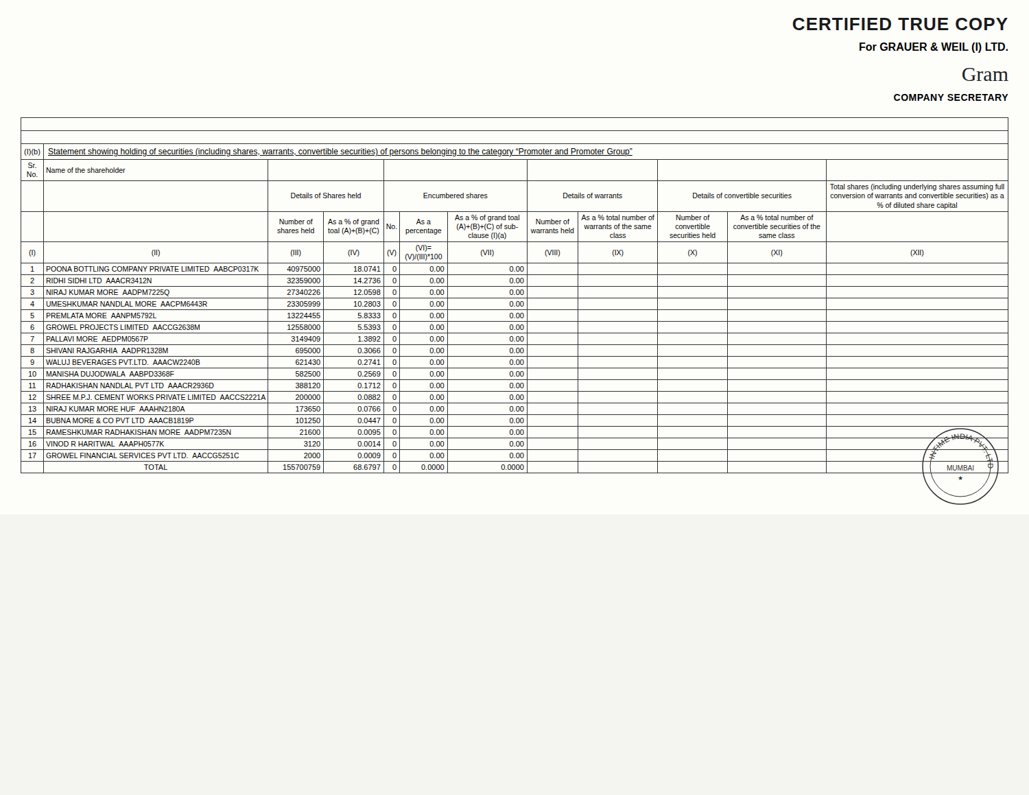CERTIFIED TRUE COPY
For GRAUER & WEIL (I) LTD.
Gram
COMPANY SECRETARY
| (I)(b) | Statement showing holding of securities (including shares, warrants, convertible securities) of persons belonging to the category “Promoter and Promoter Group” |
| Sr. No. | Name of the shareholder | | | | | |
| | | Details of Shares held | Encumbered shares | Details of warrants | Details of convertible securities | Total shares (including underlying shares assuming full conversion of warrants and convertible securities) as a % of diluted share capital |
| | | Number of shares held | As a % of grand toal (A)+(B)+(C) | No. | As a percentage | As a % of grand toal (A)+(B)+(C) of sub-clause (I)(a) | Number of warrants held | As a % total number of warrants of the same class | Number of convertible securities held | As a % total number of convertible securities of the same class | |
| (I) | (II) | (III) | (IV) | (V) | (VI)=(V)/(III)*100 | (VII) | (VIII) | (IX) | (X) | (XI) | (XII) |
| 1 | POONA BOTTLING COMPANY PRIVATE LIMITED AABCP0317K | 40975000 | 18.0741 | 0 | 0.00 | 0.00 | | | | | |
| 2 | RIDHI SIDHI LTD AAACR3412N | 32359000 | 14.2736 | 0 | 0.00 | 0.00 | | | | | |
| 3 | NIRAJ KUMAR MORE AADPM7225Q | 27340226 | 12.0598 | 0 | 0.00 | 0.00 | | | | | |
| 4 | UMESHKUMAR NANDLAL MORE AACPM6443R | 23305999 | 10.2803 | 0 | 0.00 | 0.00 | | | | | |
| 5 | PREMLATA MORE AANPM5792L | 13224455 | 5.8333 | 0 | 0.00 | 0.00 | | | | | |
| 6 | GROWEL PROJECTS LIMITED AACCG2638M | 12558000 | 5.5393 | 0 | 0.00 | 0.00 | | | | | |
| 7 | PALLAVI MORE AEDPM0567P | 3149409 | 1.3892 | 0 | 0.00 | 0.00 | | | | | |
| 8 | SHIVANI RAJGARHIA AADPR1328M | 695000 | 0.3066 | 0 | 0.00 | 0.00 | | | | | |
| 9 | WALUJ BEVERAGES PVT.LTD. AAACW2240B | 621430 | 0.2741 | 0 | 0.00 | 0.00 | | | | | |
| 10 | MANISHA DUJODWALA AABPD3368F | 582500 | 0.2569 | 0 | 0.00 | 0.00 | | | | | |
| 11 | RADHAKISHAN NANDLAL PVT LTD AAACR2936D | 388120 | 0.1712 | 0 | 0.00 | 0.00 | | | | | |
| 12 | SHREE M.P.J. CEMENT WORKS PRIVATE LIMITED AACCS2221A | 200000 | 0.0882 | 0 | 0.00 | 0.00 | | | | | |
| 13 | NIRAJ KUMAR MORE HUF AAAHN2180A | 173650 | 0.0766 | 0 | 0.00 | 0.00 | | | | | |
| 14 | BUBNA MORE & CO PVT LTD AAACB1819P | 101250 | 0.0447 | 0 | 0.00 | 0.00 | | | | | |
| 15 | RAMESHKUMAR RADHAKISHAN MORE AADPM7235N | 21600 | 0.0095 | 0 | 0.00 | 0.00 | | | | | |
| 16 | VINOD R HARITWAL AAAPH0577K | 3120 | 0.0014 | 0 | 0.00 | 0.00 | | | | | |
| 17 | GROWEL FINANCIAL SERVICES PVT LTD. AACCG5251C | 2000 | 0.0009 | 0 | 0.00 | 0.00 | | | | | |
| | TOTAL | 155700759 | 68.6797 | 0 | 0.0000 | 0.0000 | | | | | |
INTIME INDIA PVT. LTD. MUMBAI ★